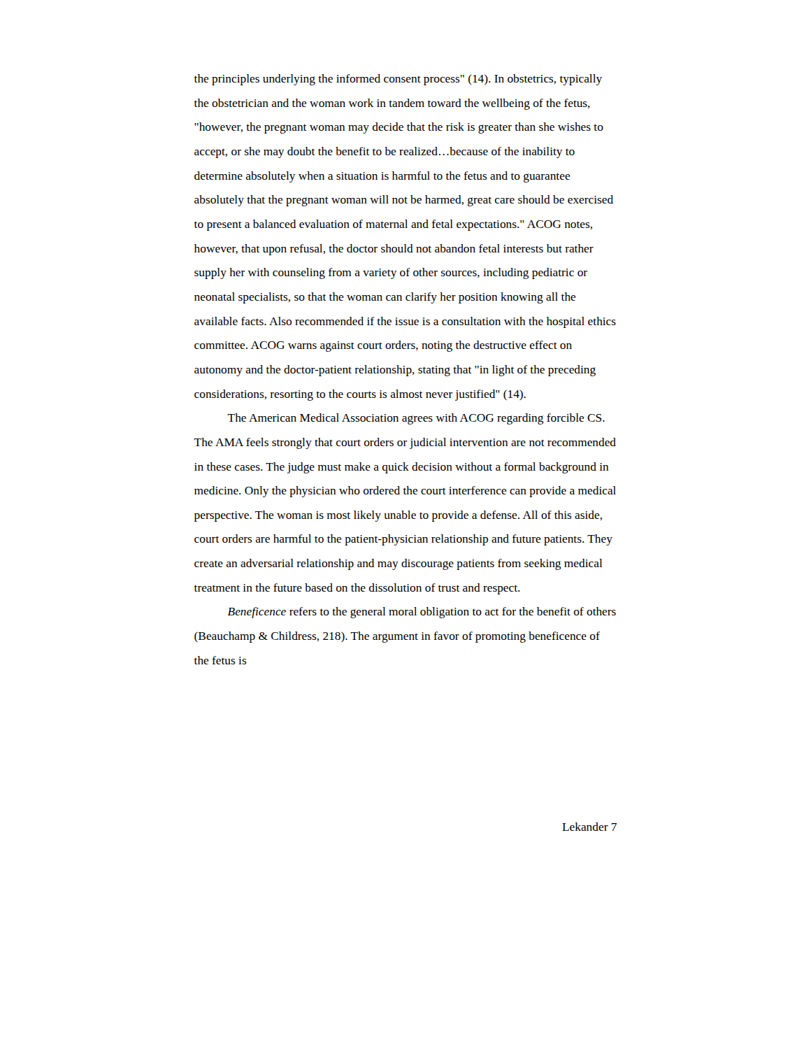the principles underlying the informed consent process" (14). In obstetrics, typically the obstetrician and the woman work in tandem toward the wellbeing of the fetus, "however, the pregnant woman may decide that the risk is greater than she wishes to accept, or she may doubt the benefit to be realized…because of the inability to determine absolutely when a situation is harmful to the fetus and to guarantee absolutely that the pregnant woman will not be harmed, great care should be exercised to present a balanced evaluation of maternal and fetal expectations." ACOG notes, however, that upon refusal, the doctor should not abandon fetal interests but rather supply her with counseling from a variety of other sources, including pediatric or neonatal specialists, so that the woman can clarify her position knowing all the available facts. Also recommended if the issue is a consultation with the hospital ethics committee. ACOG warns against court orders, noting the destructive effect on autonomy and the doctor-patient relationship, stating that "in light of the preceding considerations, resorting to the courts is almost never justified" (14).
The American Medical Association agrees with ACOG regarding forcible CS. The AMA feels strongly that court orders or judicial intervention are not recommended in these cases. The judge must make a quick decision without a formal background in medicine. Only the physician who ordered the court interference can provide a medical perspective. The woman is most likely unable to provide a defense. All of this aside, court orders are harmful to the patient-physician relationship and future patients. They create an adversarial relationship and may discourage patients from seeking medical treatment in the future based on the dissolution of trust and respect.
Beneficence refers to the general moral obligation to act for the benefit of others (Beauchamp & Childress, 218). The argument in favor of promoting beneficence of the fetus is
Lekander 7